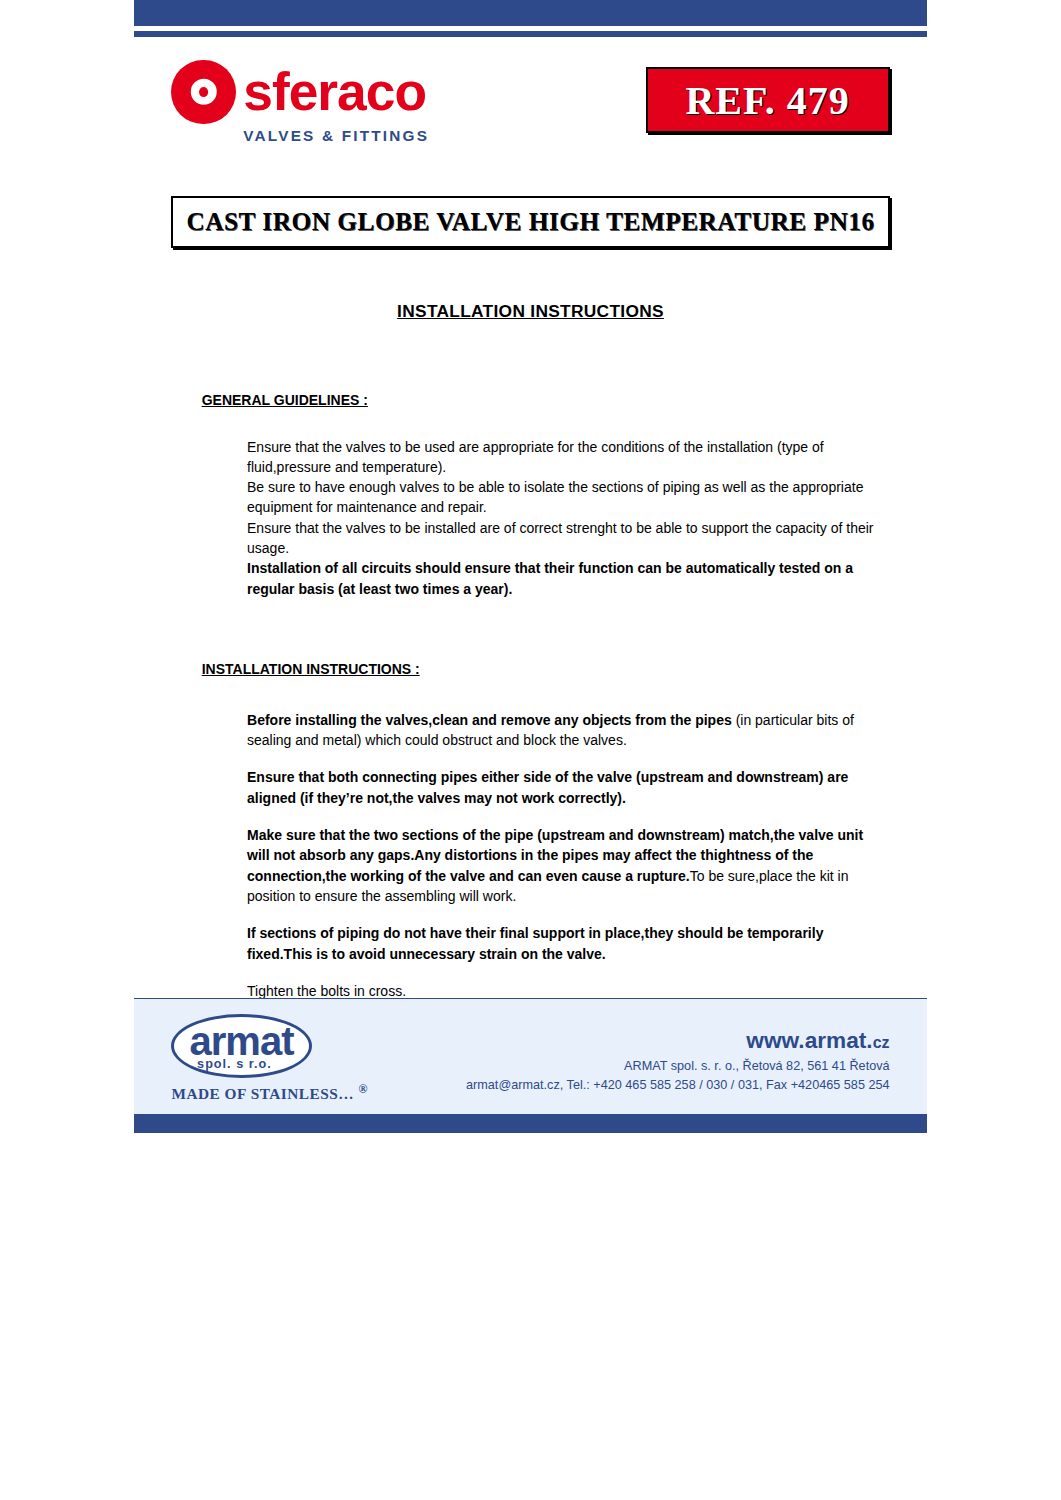sferaco
VALVES & FITTINGS
REF. 479
CAST IRON GLOBE VALVE HIGH TEMPERATURE PN16
INSTALLATION INSTRUCTIONS
GENERAL GUIDELINES :
Ensure that the valves to be used are appropriate for the conditions of the installation (type of fluid,pressure and temperature).
Be sure to have enough valves to be able to isolate the sections of piping as well as the appropriate equipment for maintenance and repair.
Ensure that the valves to be installed are of correct strenght to be able to support the capacity of their usage.
Installation of all circuits should ensure that their function can be automatically tested on a regular basis (at least two times a year).
INSTALLATION INSTRUCTIONS :
Before installing the valves,clean and remove any objects from the pipes (in particular bits of sealing and metal) which could obstruct and block the valves.
Ensure that both connecting pipes either side of the valve (upstream and downstream) are aligned (if they’re not,the valves may not work correctly).
Make sure that the two sections of the pipe (upstream and downstream) match,the valve unit will not absorb any gaps.Any distortions in the pipes may affect the thightness of the connection,the working of the valve and can even cause a rupture. To be sure,place the kit in position to ensure the assembling will work.
If sections of piping do not have their final support in place,they should be temporarily fixed.This is to avoid unnecessary strain on the valve.
Tighten the bolts in cross.
It’s recommended to operate the valve ( open and close ) 1 to 2 times per year
Tighten the gland packing at the first start of the installation ( with a moderate torque ) so that there’s no leakage and the handwheel is easy to operate.
Do not use tools to operate the handwheel
armat
spol. s r.o.
MADE OF STAINLESS… ®
www.armat.cz
ARMAT spol. s. r. o., Řetová 82, 561 41 Řetová
armat@armat.cz, Tel.: +420 465 585 258 / 030 / 031, Fax +420465 585 254